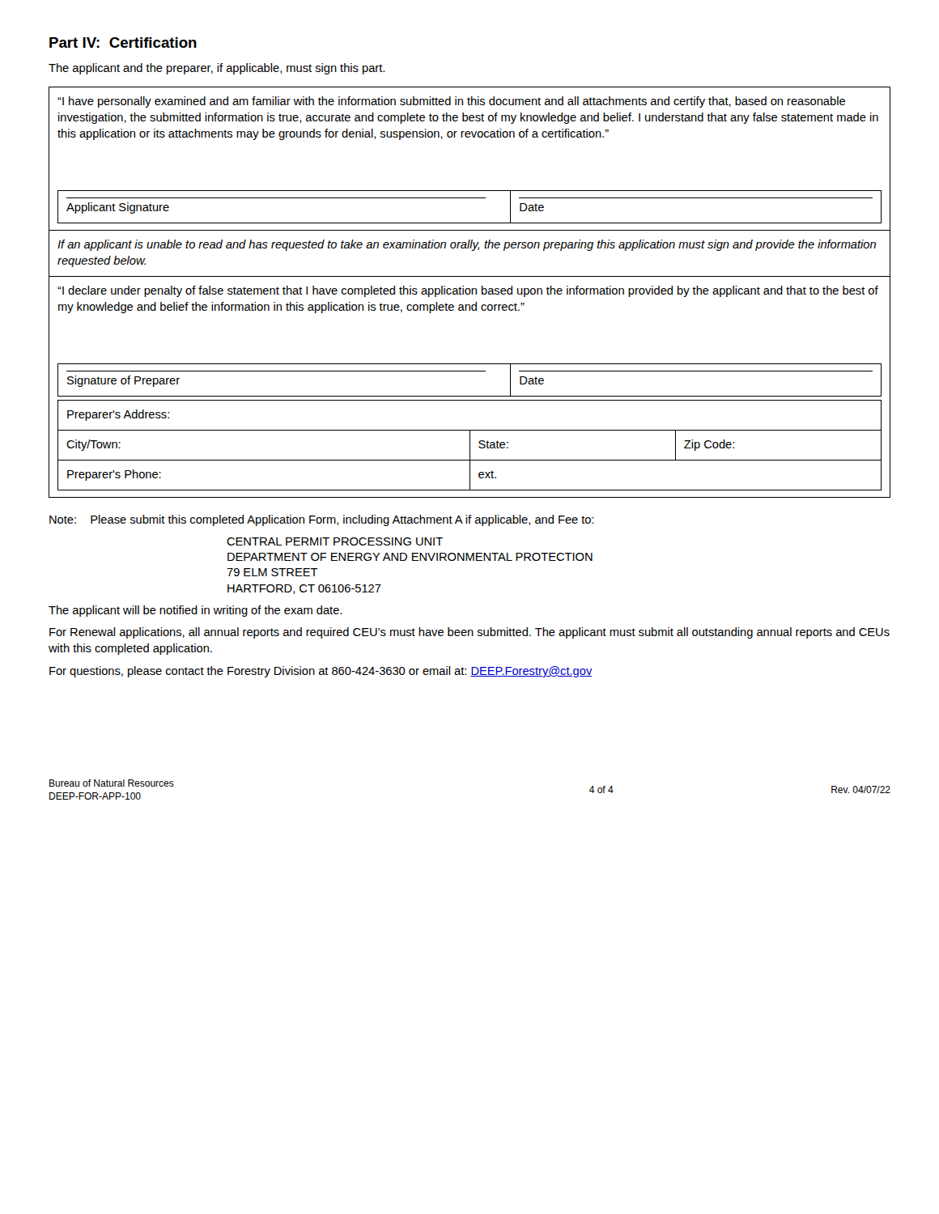Part IV: Certification
The applicant and the preparer, if applicable, must sign this part.
| “I have personally examined and am familiar with the information submitted in this document and all attachments and certify that, based on reasonable investigation, the submitted information is true, accurate and complete to the best of my knowledge and belief. I understand that any false statement made in this application or its attachments may be grounds for denial, suspension, or revocation of a certification.” / Applicant Signature / Date / |
| If an applicant is unable to read and has requested to take an examination orally, the person preparing this application must sign and provide the information requested below. |
| “I declare under penalty of false statement that I have completed this application based upon the information provided by the applicant and that to the best of my knowledge and belief the information in this application is true, complete and correct.” / Signature of Preparer / Date / / Preparer's Address: / / City/Town: / State: / Zip Code: / / Preparer's Phone: / ext. / |
Note: Please submit this completed Application Form, including Attachment A if applicable, and Fee to:
CENTRAL PERMIT PROCESSING UNIT
DEPARTMENT OF ENERGY AND ENVIRONMENTAL PROTECTION
79 ELM STREET
HARTFORD, CT 06106-5127
The applicant will be notified in writing of the exam date.
For Renewal applications, all annual reports and required CEU’s must have been submitted. The applicant must submit all outstanding annual reports and CEUs with this completed application.
For questions, please contact the Forestry Division at 860-424-3630 or email at: DEEP.Forestry@ct.gov
| Bureau of Natural Resources DEEP-FOR-APP-100 | 4 of 4 | Rev. 04/07/22 |